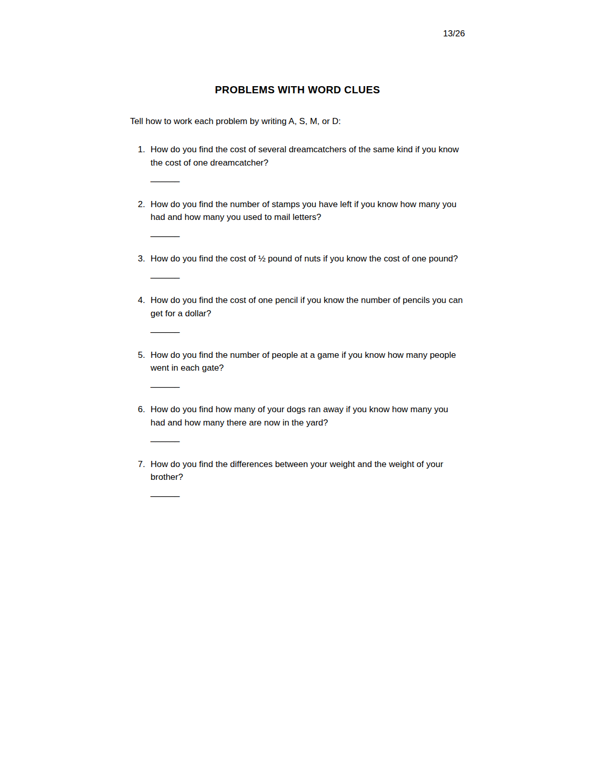13/26
PROBLEMS WITH WORD CLUES
Tell how to work each problem by writing A, S, M, or D:
How do you find the cost of several dreamcatchers of the same kind if you know the cost of one dreamcatcher?
How do you find the number of stamps you have left if you know how many you had and how many you used to mail letters?
How do you find the cost of ½ pound of nuts if you know the cost of one pound?
How do you find the cost of one pencil if you know the number of pencils you can get for a dollar?
How do you find the number of people at a game if you know how many people went in each gate?
How do you find how many of your dogs ran away if you know how many you had and how many there are now in the yard?
How do you find the differences between your weight and the weight of your brother?